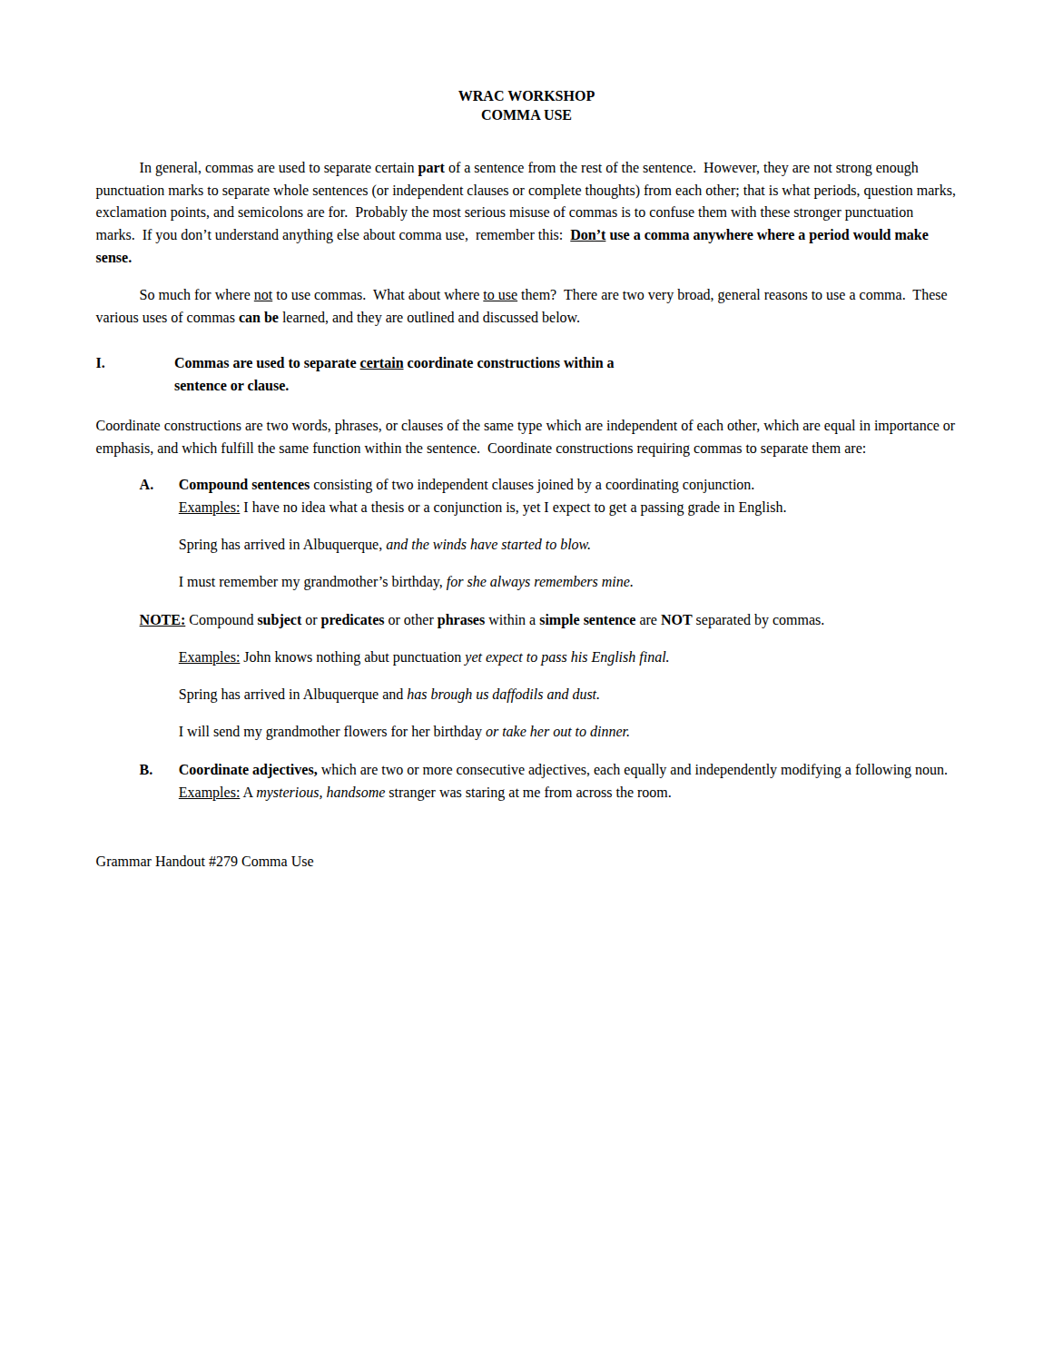WRAC WORKSHOP COMMA USE
In general, commas are used to separate certain part of a sentence from the rest of the sentence. However, they are not strong enough punctuation marks to separate whole sentences (or independent clauses or complete thoughts) from each other; that is what periods, question marks, exclamation points, and semicolons are for. Probably the most serious misuse of commas is to confuse them with these stronger punctuation marks. If you don’t understand anything else about comma use, remember this: Don’t use a comma anywhere where a period would make sense.
So much for where not to use commas. What about where to use them? There are two very broad, general reasons to use a comma. These various uses of commas can be learned, and they are outlined and discussed below.
I.
Commas are used to separate certain coordinate constructions within a sentence or clause.
Coordinate constructions are two words, phrases, or clauses of the same type which are independent of each other, which are equal in importance or emphasis, and which fulfill the same function within the sentence. Coordinate constructions requiring commas to separate them are:
A.
Compound sentences consisting of two independent clauses joined by a coordinating conjunction.
Examples: I have no idea what a thesis or a conjunction is, yet I expect to get a passing grade in English.
Spring has arrived in Albuquerque, and the winds have started to blow.
I must remember my grandmother’s birthday, for she always remembers mine.
NOTE: Compound subject or predicates or other phrases within a simple sentence are NOT separated by commas.
Examples: John knows nothing abut punctuation yet expect to pass his English final.
Spring has arrived in Albuquerque and has brough us daffodils and dust.
I will send my grandmother flowers for her birthday or take her out to dinner.
B.
Coordinate adjectives, which are two or more consecutive adjectives, each equally and independently modifying a following noun.
Examples: A mysterious, handsome stranger was staring at me from across the room.
Grammar Handout #279 Comma Use